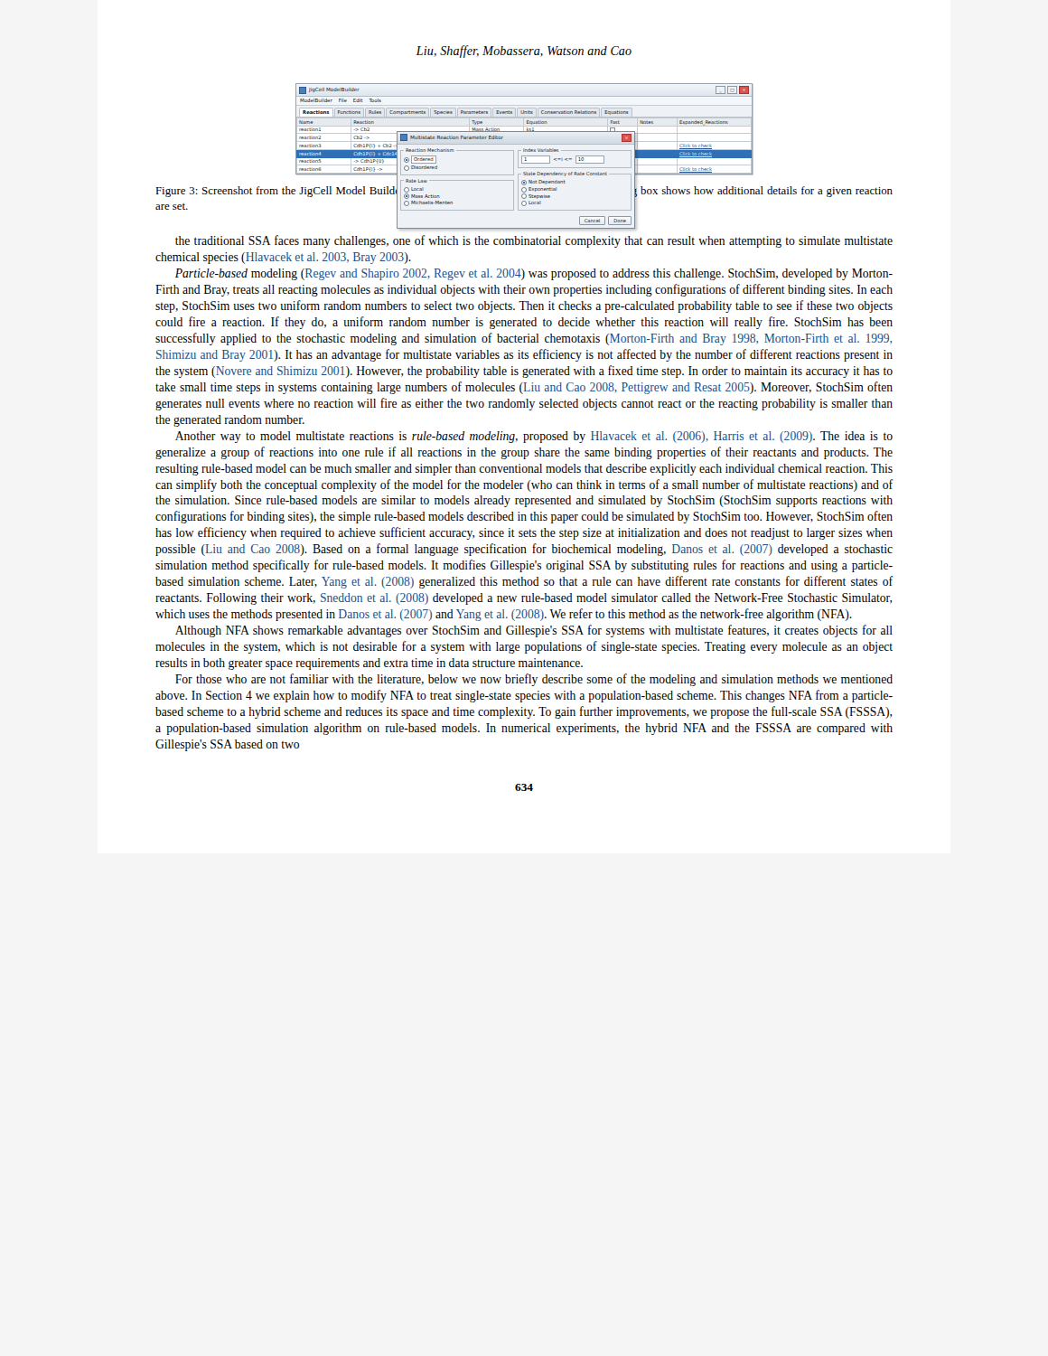Liu, Shaffer, Mobassera, Watson and Cao
JigCell ModelBuilder
_□×
ModelBuilder File Edit Tools
Reactions
Functions
Rules
Compartments
Species
Parameters
Events
Units
Conservation Relations
Equations
| Name | Reaction | Type | Equation | Fast | Notes | Expanded_Reactions |
| --- | --- | --- | --- | --- | --- | --- |
| reaction1 | -> Cb2 | Mass Action | ks1 | | | |
| reaction2 | Cb2 -> | Mass Action | kd1 * Cb2 | | | |
| reaction3 | Cdh1P{i} + Cb2 -> Cb2 + Cdh1P{i+1} | Multistate | kp * Cdh1P{i}*Cb2 | | | Click to check |
| reaction4 | Cdh1P{i} + Cdc14 -> Cdc14 + Cdh1P{i-1} | Multistate | kdp * Cdh1P{i} * Cdc14 | | | Click to check |
| reaction5 | -> Cdh1P{0} | Mass Action | ks2 | | | |
| reaction6 | Cdh1P{i} -> | Multistate | kd2 * Cdh1P{i} | | | Click to check |
Multistate Reaction Parameter Editor
×
Reaction Mechanism
Ordered
Disordered
Rate Law
Local
Mass Action
Michaelis-Menten
Index Variables
1 <=i <= 10
State Dependency of Rate Constant
Not Dependant
Exponential
Stepwise
Local
Cancel Done
Figure 3: Screenshot from the JigCell Model Builder illustrating the bistable switch model. The dialog box shows how additional details for a given reaction are set.
the traditional SSA faces many challenges, one of which is the combinatorial complexity that can result when attempting to simulate multistate chemical species (Hlavacek et al. 2003, Bray 2003).
Particle-based modeling (Regev and Shapiro 2002, Regev et al. 2004) was proposed to address this challenge. StochSim, developed by Morton-Firth and Bray, treats all reacting molecules as individual objects with their own properties including configurations of different binding sites. In each step, StochSim uses two uniform random numbers to select two objects. Then it checks a pre-calculated probability table to see if these two objects could fire a reaction. If they do, a uniform random number is generated to decide whether this reaction will really fire. StochSim has been successfully applied to the stochastic modeling and simulation of bacterial chemotaxis (Morton-Firth and Bray 1998, Morton-Firth et al. 1999, Shimizu and Bray 2001). It has an advantage for multistate variables as its efficiency is not affected by the number of different reactions present in the system (Novere and Shimizu 2001). However, the probability table is generated with a fixed time step. In order to maintain its accuracy it has to take small time steps in systems containing large numbers of molecules (Liu and Cao 2008, Pettigrew and Resat 2005). Moreover, StochSim often generates null events where no reaction will fire as either the two randomly selected objects cannot react or the reacting probability is smaller than the generated random number.
Another way to model multistate reactions is rule-based modeling, proposed by Hlavacek et al. (2006), Harris et al. (2009). The idea is to generalize a group of reactions into one rule if all reactions in the group share the same binding properties of their reactants and products. The resulting rule-based model can be much smaller and simpler than conventional models that describe explicitly each individual chemical reaction. This can simplify both the conceptual complexity of the model for the modeler (who can think in terms of a small number of multistate reactions) and of the simulation. Since rule-based models are similar to models already represented and simulated by StochSim (StochSim supports reactions with configurations for binding sites), the simple rule-based models described in this paper could be simulated by StochSim too. However, StochSim often has low efficiency when required to achieve sufficient accuracy, since it sets the step size at initialization and does not readjust to larger sizes when possible (Liu and Cao 2008). Based on a formal language specification for biochemical modeling, Danos et al. (2007) developed a stochastic simulation method specifically for rule-based models. It modifies Gillespie's original SSA by substituting rules for reactions and using a particle-based simulation scheme. Later, Yang et al. (2008) generalized this method so that a rule can have different rate constants for different states of reactants. Following their work, Sneddon et al. (2008) developed a new rule-based model simulator called the Network-Free Stochastic Simulator, which uses the methods presented in Danos et al. (2007) and Yang et al. (2008). We refer to this method as the network-free algorithm (NFA).
Although NFA shows remarkable advantages over StochSim and Gillespie's SSA for systems with multistate features, it creates objects for all molecules in the system, which is not desirable for a system with large populations of single-state species. Treating every molecule as an object results in both greater space requirements and extra time in data structure maintenance.
For those who are not familiar with the literature, below we now briefly describe some of the modeling and simulation methods we mentioned above. In Section 4 we explain how to modify NFA to treat single-state species with a population-based scheme. This changes NFA from a particle-based scheme to a hybrid scheme and reduces its space and time complexity. To gain further improvements, we propose the full-scale SSA (FSSSA), a population-based simulation algorithm on rule-based models. In numerical experiments, the hybrid NFA and the FSSSA are compared with Gillespie's SSA based on two
634